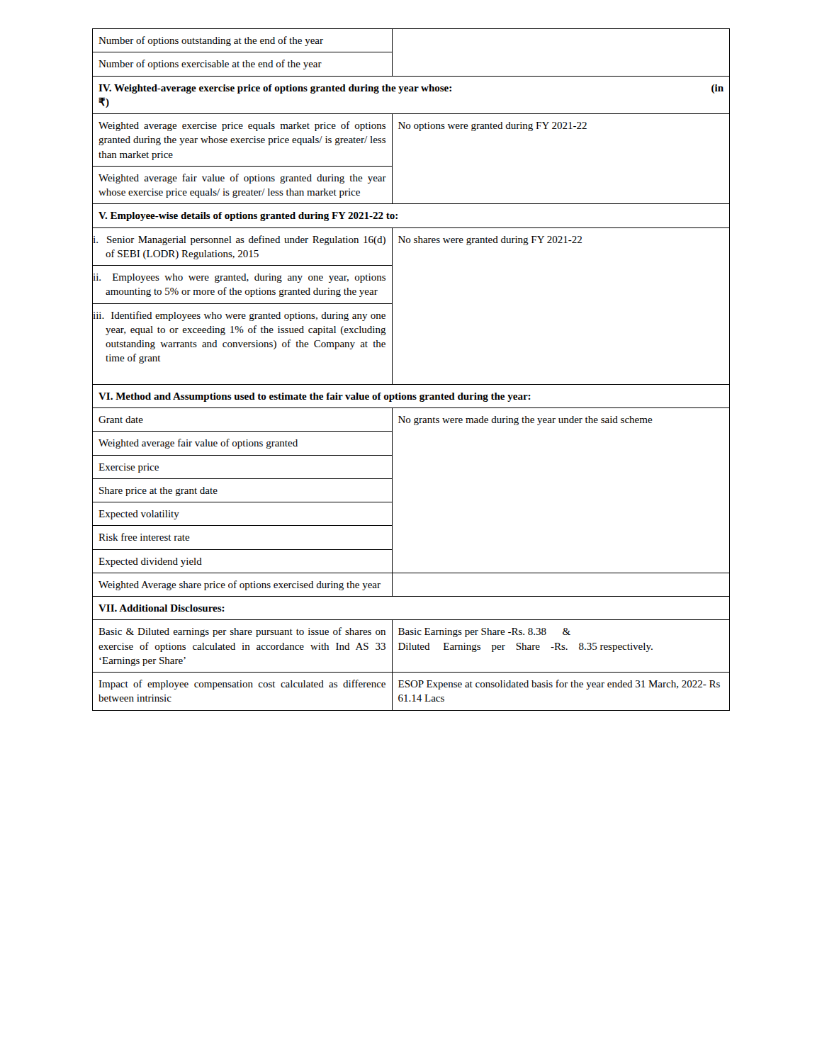| Number of options outstanding at the end of the year | |
| Number of options exercisable at the end of the year |
| IV. Weighted-average exercise price of options granted during the year whose: (in ₹) |
| Weighted average exercise price equals market price of options granted during the year whose exercise price equals/ is greater/ less than market price | No options were granted during FY 2021-22 |
| Weighted average fair value of options granted during the year whose exercise price equals/ is greater/ less than market price |
| V. Employee-wise details of options granted during FY 2021-22 to: |
| i. Senior Managerial personnel as defined under Regulation 16(d) of SEBI (LODR) Regulations, 2015 | No shares were granted during FY 2021-22 |
| ii. Employees who were granted, during any one year, options amounting to 5% or more of the options granted during the year |
| iii. Identified employees who were granted options, during any one year, equal to or exceeding 1% of the issued capital (excluding outstanding warrants and conversions) of the Company at the time of grant |
| VI. Method and Assumptions used to estimate the fair value of options granted during the year: |
| Grant date | No grants were made during the year under the said scheme |
| Weighted average fair value of options granted |
| Exercise price |
| Share price at the grant date |
| Expected volatility |
| Risk free interest rate |
| Expected dividend yield |
| Weighted Average share price of options exercised during the year | |
| VII. Additional Disclosures: |
| Basic & Diluted earnings per share pursuant to issue of shares on exercise of options calculated in accordance with Ind AS 33 ‘Earnings per Share’ | Basic Earnings per Share -Rs. 8.38 & Diluted Earnings per Share -Rs. 8.35 respectively. |
| Impact of employee compensation cost calculated as difference between intrinsic | ESOP Expense at consolidated basis for the year ended 31 March, 2022- Rs 61.14 Lacs |